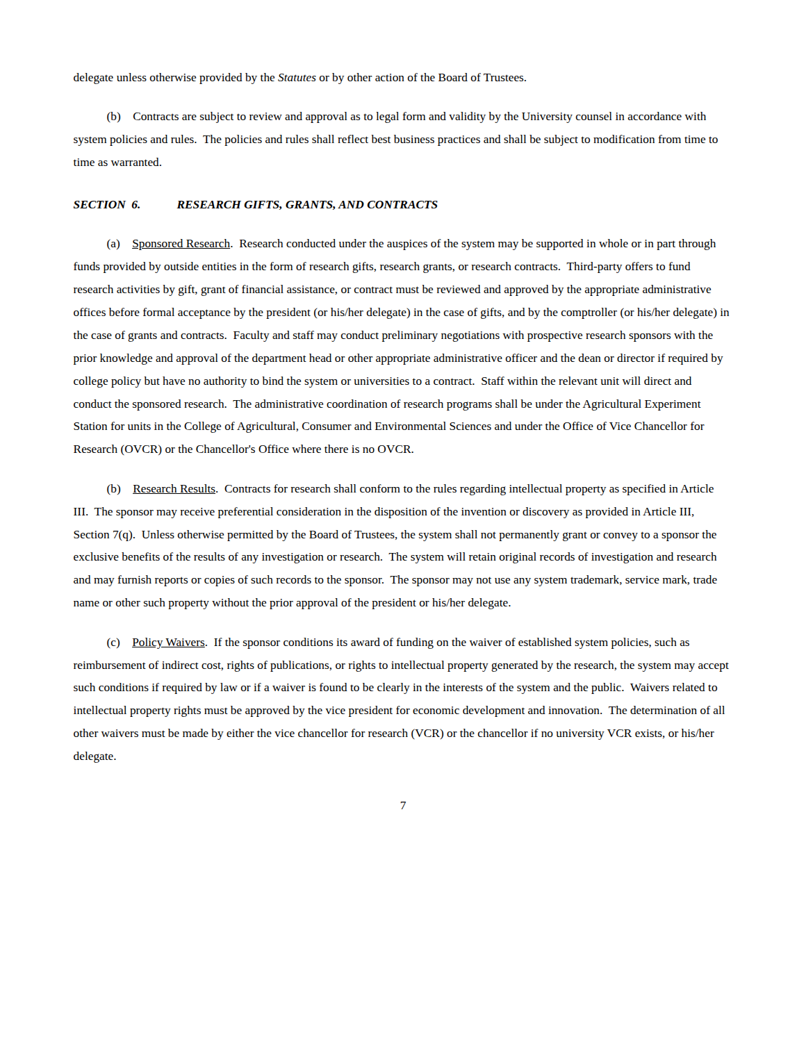delegate unless otherwise provided by the Statutes or by other action of the Board of Trustees.
(b) Contracts are subject to review and approval as to legal form and validity by the University counsel in accordance with system policies and rules. The policies and rules shall reflect best business practices and shall be subject to modification from time to time as warranted.
SECTION 6. RESEARCH GIFTS, GRANTS, AND CONTRACTS
(a) Sponsored Research. Research conducted under the auspices of the system may be supported in whole or in part through funds provided by outside entities in the form of research gifts, research grants, or research contracts. Third-party offers to fund research activities by gift, grant of financial assistance, or contract must be reviewed and approved by the appropriate administrative offices before formal acceptance by the president (or his/her delegate) in the case of gifts, and by the comptroller (or his/her delegate) in the case of grants and contracts. Faculty and staff may conduct preliminary negotiations with prospective research sponsors with the prior knowledge and approval of the department head or other appropriate administrative officer and the dean or director if required by college policy but have no authority to bind the system or universities to a contract. Staff within the relevant unit will direct and conduct the sponsored research. The administrative coordination of research programs shall be under the Agricultural Experiment Station for units in the College of Agricultural, Consumer and Environmental Sciences and under the Office of Vice Chancellor for Research (OVCR) or the Chancellor's Office where there is no OVCR.
(b) Research Results. Contracts for research shall conform to the rules regarding intellectual property as specified in Article III. The sponsor may receive preferential consideration in the disposition of the invention or discovery as provided in Article III, Section 7(q). Unless otherwise permitted by the Board of Trustees, the system shall not permanently grant or convey to a sponsor the exclusive benefits of the results of any investigation or research. The system will retain original records of investigation and research and may furnish reports or copies of such records to the sponsor. The sponsor may not use any system trademark, service mark, trade name or other such property without the prior approval of the president or his/her delegate.
(c) Policy Waivers. If the sponsor conditions its award of funding on the waiver of established system policies, such as reimbursement of indirect cost, rights of publications, or rights to intellectual property generated by the research, the system may accept such conditions if required by law or if a waiver is found to be clearly in the interests of the system and the public. Waivers related to intellectual property rights must be approved by the vice president for economic development and innovation. The determination of all other waivers must be made by either the vice chancellor for research (VCR) or the chancellor if no university VCR exists, or his/her delegate.
7